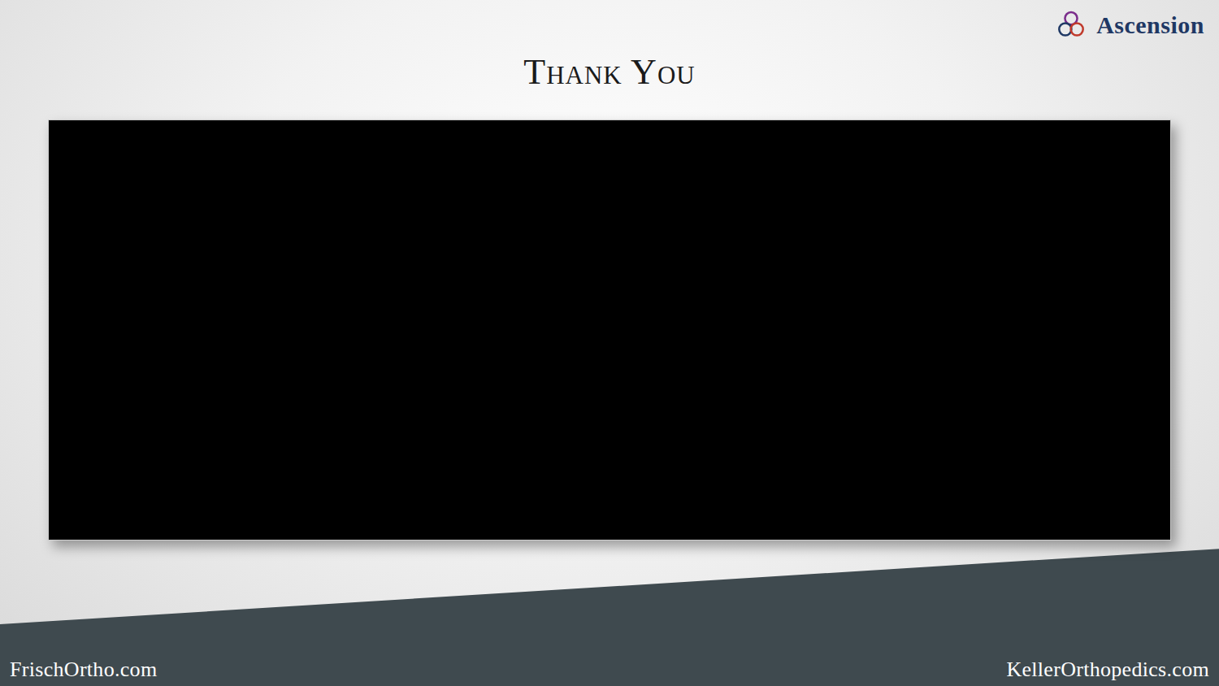Ascension
Thank You
FrischOrtho.com
KellerOrthopedics.com